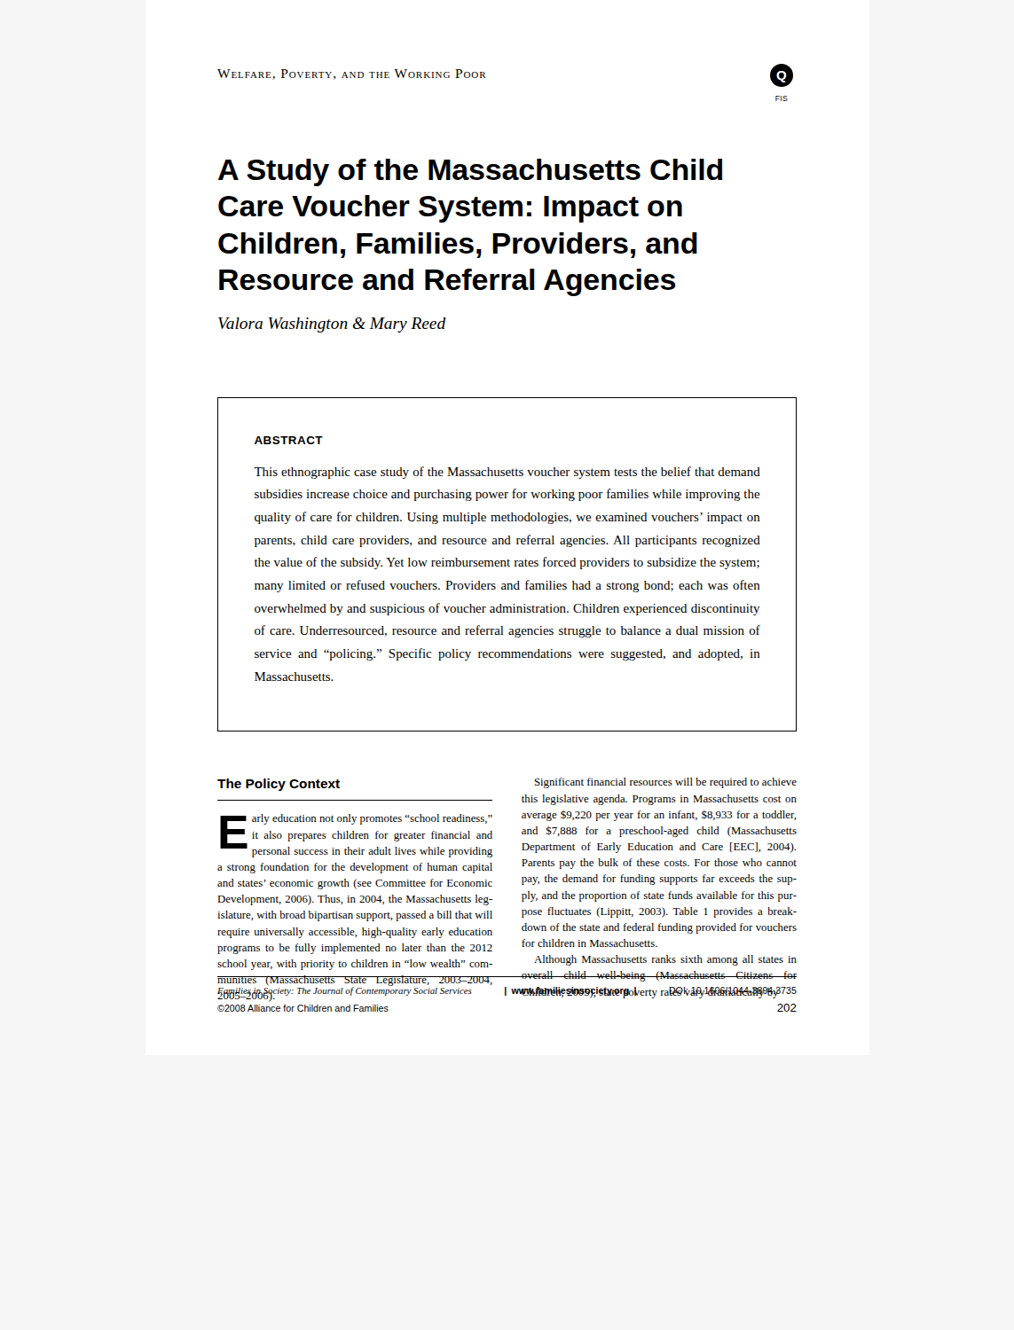Welfare, Poverty, and the Working Poor
Q FIS
A Study of the Massachusetts Child Care Voucher System: Impact on Children, Families, Providers, and Resource and Referral Agencies
Valora Washington & Mary Reed
ABSTRACT
This ethnographic case study of the Massachusetts voucher system tests the belief that demand subsidies increase choice and purchasing power for working poor families while improving the quality of care for children. Using multiple methodologies, we examined vouchers’ impact on parents, child care providers, and resource and referral agencies. All participants recognized the value of the subsidy. Yet low reimbursement rates forced providers to subsidize the system; many limited or refused vouchers. Providers and families had a strong bond; each was often overwhelmed by and suspicious of voucher administration. Children experienced discontinuity of care. Underresourced, resource and referral agencies struggle to balance a dual mission of service and “policing.” Specific policy recommendations were suggested, and adopted, in Massachusetts.
The Policy Context
Early education not only promotes “school readiness,” it also prepares children for greater financial and personal success in their adult lives while providing a strong foundation for the development of human capital and states’ economic growth (see Committee for Economic Development, 2006). Thus, in 2004, the Massachusetts legislature, with broad bipartisan support, passed a bill that will require universally accessible, high-quality early education programs to be fully implemented no later than the 2012 school year, with priority to children in “low wealth” communities (Massachusetts State Legislature, 2003–2004, 2005–2006).
Significant financial resources will be required to achieve this legislative agenda. Programs in Massachusetts cost on average $9,220 per year for an infant, $8,933 for a toddler, and $7,888 for a preschool-aged child (Massachusetts Department of Early Education and Care [EEC], 2004). Parents pay the bulk of these costs. For those who cannot pay, the demand for funding supports far exceeds the supply, and the proportion of state funds available for this purpose fluctuates (Lippitt, 2003). Table 1 provides a breakdown of the state and federal funding provided for vouchers for children in Massachusetts.
Although Massachusetts ranks sixth among all states in overall child well-being (Massachusetts Citizens for Children, 2005), state poverty rates vary dramatically by
Families in Society: The Journal of Contemporary Social Services |www.familiesinsociety.org| DOI: 10.1606/1044-3894.3735
©2008 Alliance for Children and Families 202